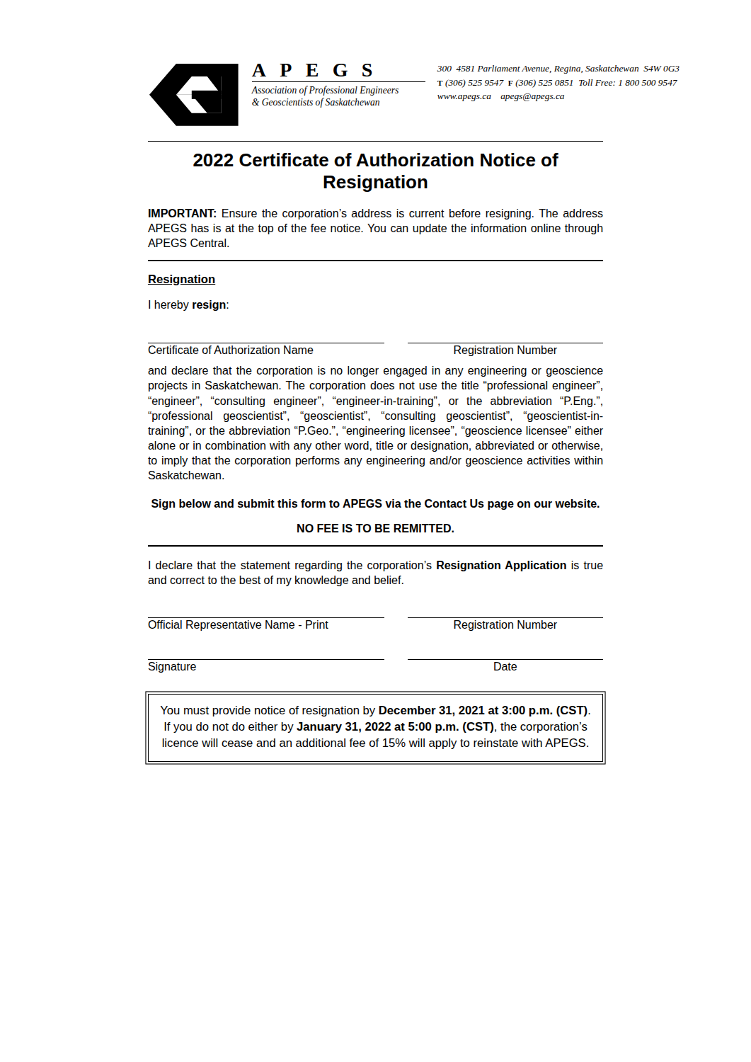A P E G S
Association of Professional Engineers
& Geoscientists of Saskatchewan
300 4581 Parliament Avenue, Regina, Saskatchewan S4W 0G3
T (306) 525 9547 F (306) 525 0851 Toll Free: 1 800 500 9547
www.apegs.ca apegs@apegs.ca
2022 Certificate of Authorization Notice of Resignation
IMPORTANT: Ensure the corporation’s address is current before resigning. The address APEGS has is at the top of the fee notice. You can update the information online through APEGS Central.
Resignation
I hereby resign:
| Certificate of Authorization Name | | Registration Number |
and declare that the corporation is no longer engaged in any engineering or geoscience projects in Saskatchewan. The corporation does not use the title “professional engineer”, “engineer”, “consulting engineer”, “engineer-in-training”, or the abbreviation “P.Eng.”, “professional geoscientist”, “geoscientist”, “consulting geoscientist”, “geoscientist-in-training”, or the abbreviation “P.Geo.”, “engineering licensee”, “geoscience licensee” either alone or in combination with any other word, title or designation, abbreviated or otherwise, to imply that the corporation performs any engineering and/or geoscience activities within Saskatchewan.
Sign below and submit this form to APEGS via the Contact Us page on our website.
NO FEE IS TO BE REMITTED.
I declare that the statement regarding the corporation’s Resignation Application is true and correct to the best of my knowledge and belief.
| Official Representative Name - Print | | Registration Number |
| Signature | | Date |
You must provide notice of resignation by December 31, 2021 at 3:00 p.m. (CST). If you do not do either by January 31, 2022 at 5:00 p.m. (CST), the corporation’s licence will cease and an additional fee of 15% will apply to reinstate with APEGS.